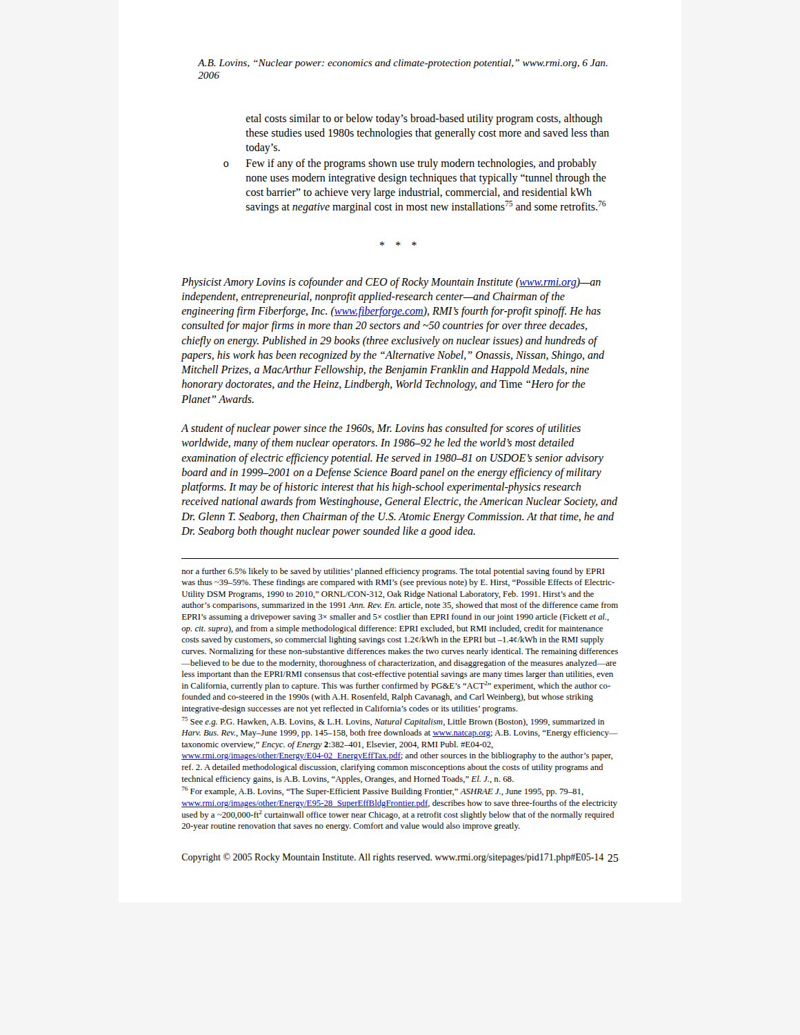A.B. Lovins, “Nuclear power: economics and climate-protection potential,” www.rmi.org, 6 Jan. 2006
etal costs similar to or below today’s broad-based utility program costs, although these studies used 1980s technologies that generally cost more and saved less than today’s.
Few if any of the programs shown use truly modern technologies, and probably none uses modern integrative design techniques that typically “tunnel through the cost barrier” to achieve very large industrial, commercial, and residential kWh savings at negative marginal cost in most new installations75 and some retrofits.76
* * *
Physicist Amory Lovins is cofounder and CEO of Rocky Mountain Institute (www.rmi.org)—an independent, entrepreneurial, nonprofit applied-research center—and Chairman of the engineering firm Fiberforge, Inc. (www.fiberforge.com), RMI’s fourth for-profit spinoff. He has consulted for major firms in more than 20 sectors and ~50 countries for over three decades, chiefly on energy. Published in 29 books (three exclusively on nuclear issues) and hundreds of papers, his work has been recognized by the “Alternative Nobel,” Onassis, Nissan, Shingo, and Mitchell Prizes, a MacArthur Fellowship, the Benjamin Franklin and Happold Medals, nine honorary doctorates, and the Heinz, Lindbergh, World Technology, and Time “Hero for the Planet” Awards.
A student of nuclear power since the 1960s, Mr. Lovins has consulted for scores of utilities worldwide, many of them nuclear operators. In 1986–92 he led the world’s most detailed examination of electric efficiency potential. He served in 1980–81 on USDOE’s senior advisory board and in 1999–2001 on a Defense Science Board panel on the energy efficiency of military platforms. It may be of historic interest that his high-school experimental-physics research received national awards from Westinghouse, General Electric, the American Nuclear Society, and Dr. Glenn T. Seaborg, then Chairman of the U.S. Atomic Energy Commission. At that time, he and Dr. Seaborg both thought nuclear power sounded like a good idea.
nor a further 6.5% likely to be saved by utilities’ planned efficiency programs. The total potential saving found by EPRI was thus ~39–59%. These findings are compared with RMI’s (see previous note) by E. Hirst, “Possible Effects of Electric-Utility DSM Programs, 1990 to 2010,” ORNL/CON-312, Oak Ridge National Laboratory, Feb. 1991. Hirst’s and the author’s comparisons, summarized in the 1991 Ann. Rev. En. article, note 35, showed that most of the difference came from EPRI’s assuming a drivepower saving 3× smaller and 5× costlier than EPRI found in our joint 1990 article (Fickett et al., op. cit. supra), and from a simple methodological difference: EPRI excluded, but RMI included, credit for maintenance costs saved by customers, so commercial lighting savings cost 1.2¢/kWh in the EPRI but –1.4¢/kWh in the RMI supply curves. Normalizing for these non-substantive differences makes the two curves nearly identical. The remaining differences—believed to be due to the modernity, thoroughness of characterization, and disaggregation of the measures analyzed—are less important than the EPRI/RMI consensus that cost-effective potential savings are many times larger than utilities, even in California, currently plan to capture. This was further confirmed by PG&E’s “ACT2” experiment, which the author co-founded and co-steered in the 1990s (with A.H. Rosenfeld, Ralph Cavanagh, and Carl Weinberg), but whose striking integrative-design successes are not yet reflected in California’s codes or its utilities’ programs.
75 See e.g. P.G. Hawken, A.B. Lovins, & L.H. Lovins, Natural Capitalism, Little Brown (Boston), 1999, summarized in Harv. Bus. Rev., May–June 1999, pp. 145–158, both free downloads at www.natcap.org; A.B. Lovins, “Energy efficiency—taxonomic overview,” Encyc. of Energy 2:382–401, Elsevier, 2004, RMI Publ. #E04-02, www.rmi.org/images/other/Energy/E04-02_EnergyEffTax.pdf; and other sources in the bibliography to the author’s paper, ref. 2. A detailed methodological discussion, clarifying common misconceptions about the costs of utility programs and technical efficiency gains, is A.B. Lovins, “Apples, Oranges, and Horned Toads,” El. J., n. 68.
76 For example, A.B. Lovins, “The Super-Efficient Passive Building Frontier,” ASHRAE J., June 1995, pp. 79–81, www.rmi.org/images/other/Energy/E95-28_SuperEffBldgFrontier.pdf, describes how to save three-fourths of the electricity used by a ~200,000-ft2 curtainwall office tower near Chicago, at a retrofit cost slightly below that of the normally required 20-year routine renovation that saves no energy. Comfort and value would also improve greatly.
25 Copyright © 2005 Rocky Mountain Institute. All rights reserved. www.rmi.org/sitepages/pid171.php#E05-14